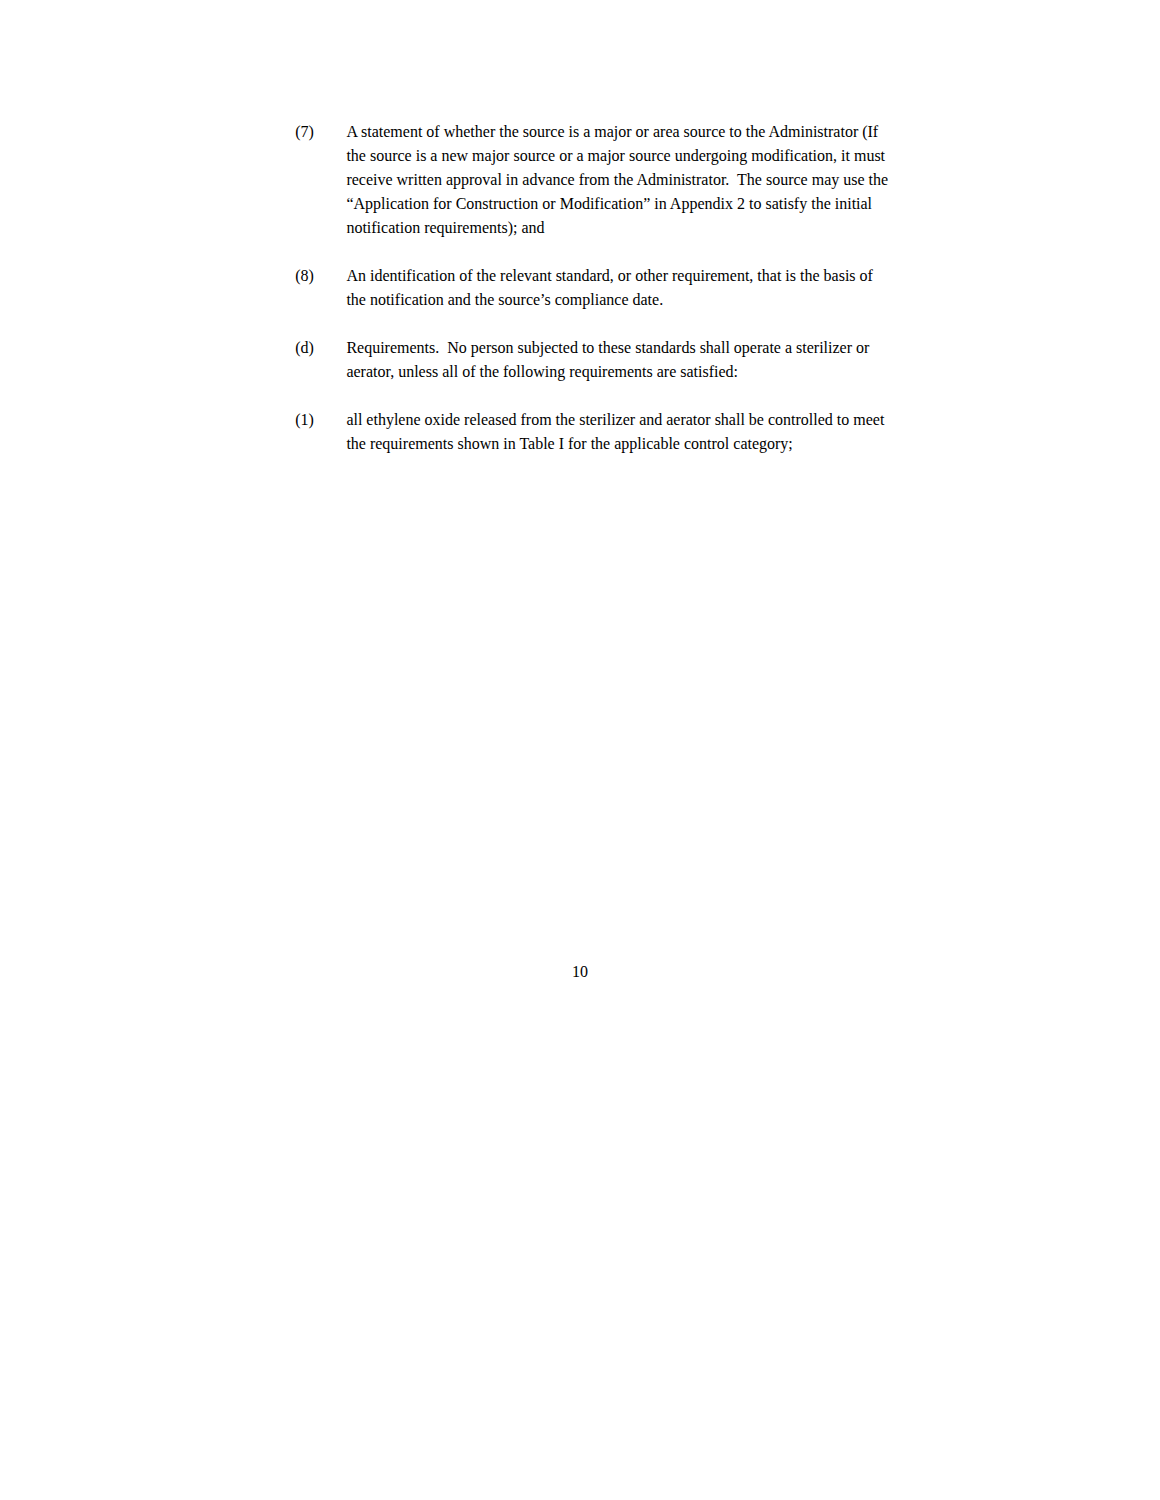(7)
A statement of whether the source is a major or area source to the Administrator (If the source is a new major source or a major source undergoing modification, it must receive written approval in advance from the Administrator. The source may use the “Application for Construction or Modification” in Appendix 2 to satisfy the initial notification requirements); and
(8)
An identification of the relevant standard, or other requirement, that is the basis of the notification and the source’s compliance date.
(d)
Requirements. No person subjected to these standards shall operate a sterilizer or aerator, unless all of the following requirements are satisfied:
(1)
all ethylene oxide released from the sterilizer and aerator shall be controlled to meet the requirements shown in Table I for the applicable control category;
10